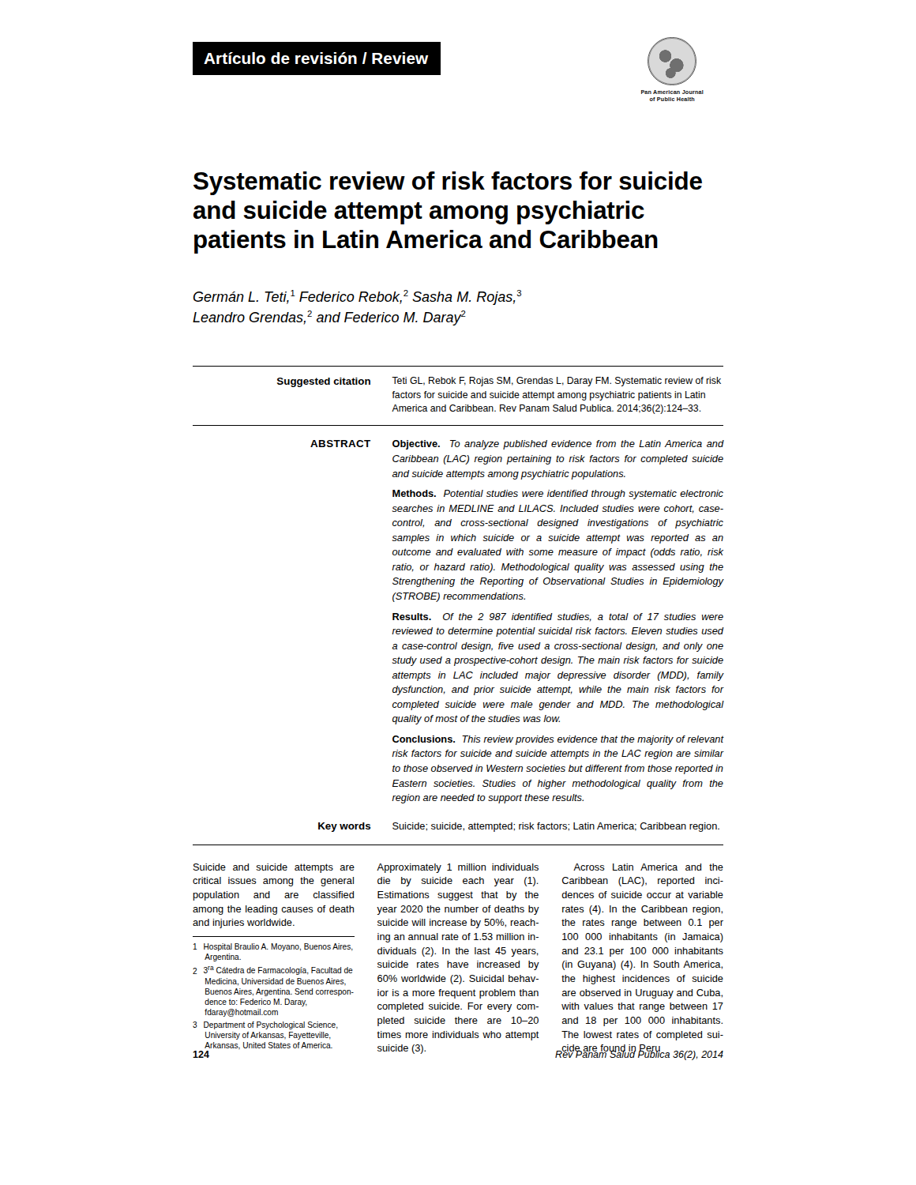Artículo de revisión / Review
Pan American Journal
of Public Health
Systematic review of risk factors for suicide and suicide attempt among psychiatric patients in Latin America and Caribbean
Germán L. Teti,1 Federico Rebok,2 Sasha M. Rojas,3
Leandro Grendas,2 and Federico M. Daray2
Suggested citation
Teti GL, Rebok F, Rojas SM, Grendas L, Daray FM. Systematic review of risk factors for suicide and suicide attempt among psychiatric patients in Latin America and Caribbean. Rev Panam Salud Publica. 2014;36(2):124–33.
ABSTRACT
Objective. To analyze published evidence from the Latin America and Caribbean (LAC) region pertaining to risk factors for completed suicide and suicide attempts among psychiatric populations.
Methods. Potential studies were identified through systematic electronic searches in MEDLINE and LILACS. Included studies were cohort, case-control, and cross-sectional designed investigations of psychiatric samples in which suicide or a suicide attempt was reported as an outcome and evaluated with some measure of impact (odds ratio, risk ratio, or hazard ratio). Methodological quality was assessed using the Strengthening the Reporting of Observational Studies in Epidemiology (STROBE) recommendations.
Results. Of the 2 987 identified studies, a total of 17 studies were reviewed to determine potential suicidal risk factors. Eleven studies used a case-control design, five used a cross-sectional design, and only one study used a prospective-cohort design. The main risk factors for suicide attempts in LAC included major depressive disorder (MDD), family dysfunction, and prior suicide attempt, while the main risk factors for completed suicide were male gender and MDD. The methodological quality of most of the studies was low.
Conclusions. This review provides evidence that the majority of relevant risk factors for suicide and suicide attempts in the LAC region are similar to those observed in Western societies but different from those reported in Eastern societies. Studies of higher methodological quality from the region are needed to support these results.
Key words
Suicide; suicide, attempted; risk factors; Latin America; Caribbean region.
Suicide and suicide attempts are critical issues among the general population and are classified among the leading causes of death and injuries worldwide.
1 Hospital Braulio A. Moyano, Buenos Aires, Argentina.
23ra Cátedra de Farmacología, Facultad de Medicina, Universidad de Buenos Aires, Buenos Aires, Argentina. Send correspondence to: Federico M. Daray, fdaray@hotmail.com
3 Department of Psychological Science, University of Arkansas, Fayetteville, Arkansas, United States of America.
Approximately 1 million individuals die by suicide each year (1). Estimations suggest that by the year 2020 the number of deaths by suicide will increase by 50%, reaching an annual rate of 1.53 million individuals (2). In the last 45 years, suicide rates have increased by 60% worldwide (2). Suicidal behavior is a more frequent problem than completed suicide. For every completed suicide there are 10–20 times more individuals who attempt suicide (3).
Across Latin America and the Caribbean (LAC), reported incidences of suicide occur at variable rates (4). In the Caribbean region, the rates range between 0.1 per 100 000 inhabitants (in Jamaica) and 23.1 per 100 000 inhabitants (in Guyana) (4). In South America, the highest incidences of suicide are observed in Uruguay and Cuba, with values that range between 17 and 18 per 100 000 inhabitants. The lowest rates of completed suicide are found in Peru
124
Rev Panam Salud Publica 36(2), 2014